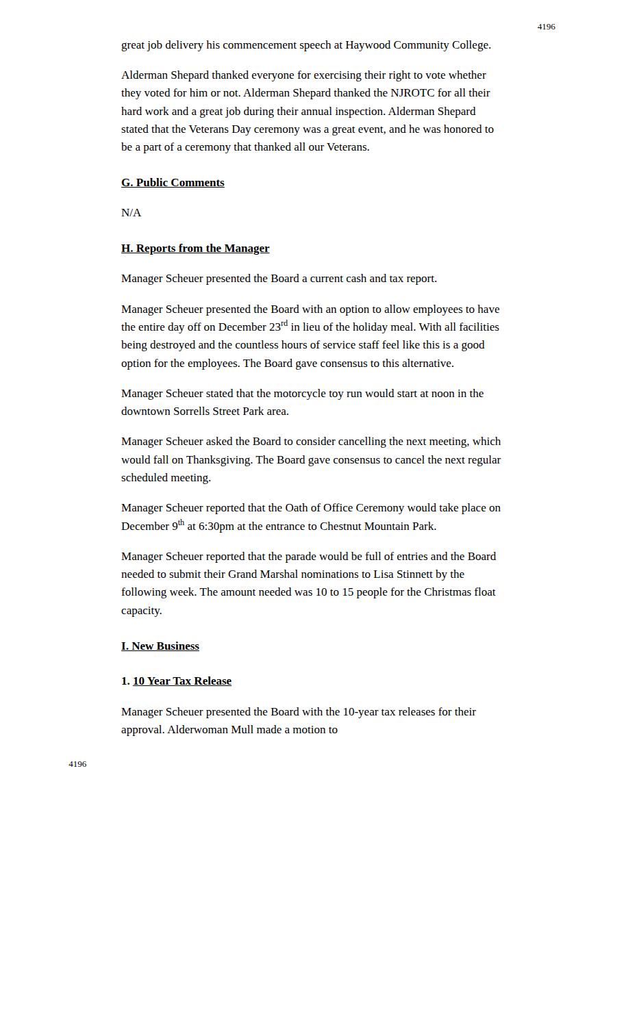4196
great job delivery his commencement speech at Haywood Community College.
Alderman Shepard thanked everyone for exercising their right to vote whether they voted for him or not. Alderman Shepard thanked the NJROTC for all their hard work and a great job during their annual inspection. Alderman Shepard stated that the Veterans Day ceremony was a great event, and he was honored to be a part of a ceremony that thanked all our Veterans.
G. Public Comments
N/A
H. Reports from the Manager
Manager Scheuer presented the Board a current cash and tax report.
Manager Scheuer presented the Board with an option to allow employees to have the entire day off on December 23rd in lieu of the holiday meal. With all facilities being destroyed and the countless hours of service staff feel like this is a good option for the employees. The Board gave consensus to this alternative.
Manager Scheuer stated that the motorcycle toy run would start at noon in the downtown Sorrells Street Park area.
Manager Scheuer asked the Board to consider cancelling the next meeting, which would fall on Thanksgiving. The Board gave consensus to cancel the next regular scheduled meeting.
Manager Scheuer reported that the Oath of Office Ceremony would take place on December 9th at 6:30pm at the entrance to Chestnut Mountain Park.
Manager Scheuer reported that the parade would be full of entries and the Board needed to submit their Grand Marshal nominations to Lisa Stinnett by the following week. The amount needed was 10 to 15 people for the Christmas float capacity.
I. New Business
1. 10 Year Tax Release
Manager Scheuer presented the Board with the 10-year tax releases for their approval. Alderwoman Mull made a motion to
4196